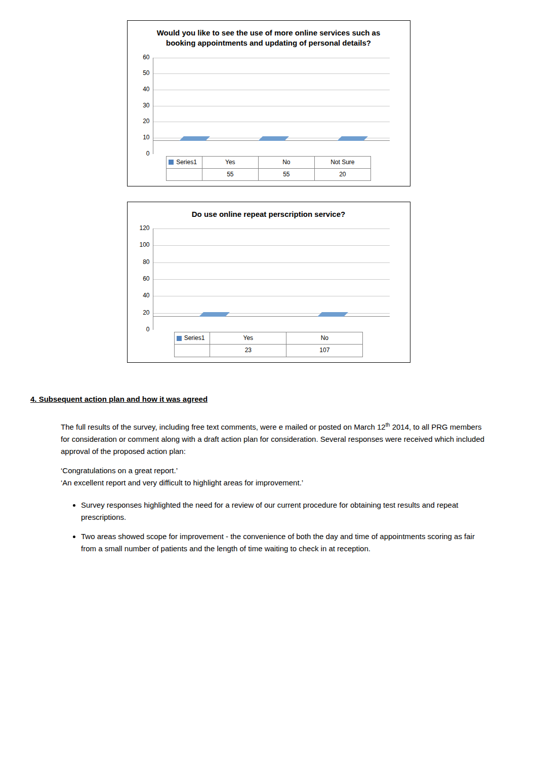Would you like to see the use of more online services such as booking appointments and updating of personal details?
60 50 40 30 20 10 0
| Series1 | Yes | No | Not Sure |
| | 55 | 55 | 20 |
Do use online repeat perscription service?
120 100 80 60 40 20 0
| Series1 | Yes | No |
| | 23 | 107 |
4. Subsequent action plan and how it was agreed
The full results of the survey, including free text comments, were e mailed or posted on March 12th 2014, to all PRG members for consideration or comment along with a draft action plan for consideration. Several responses were received which included approval of the proposed action plan:
‘Congratulations on a great report.’
‘An excellent report and very difficult to highlight areas for improvement.’
Survey responses highlighted the need for a review of our current procedure for obtaining test results and repeat prescriptions.
Two areas showed scope for improvement - the convenience of both the day and time of appointments scoring as fair from a small number of patients and the length of time waiting to check in at reception.